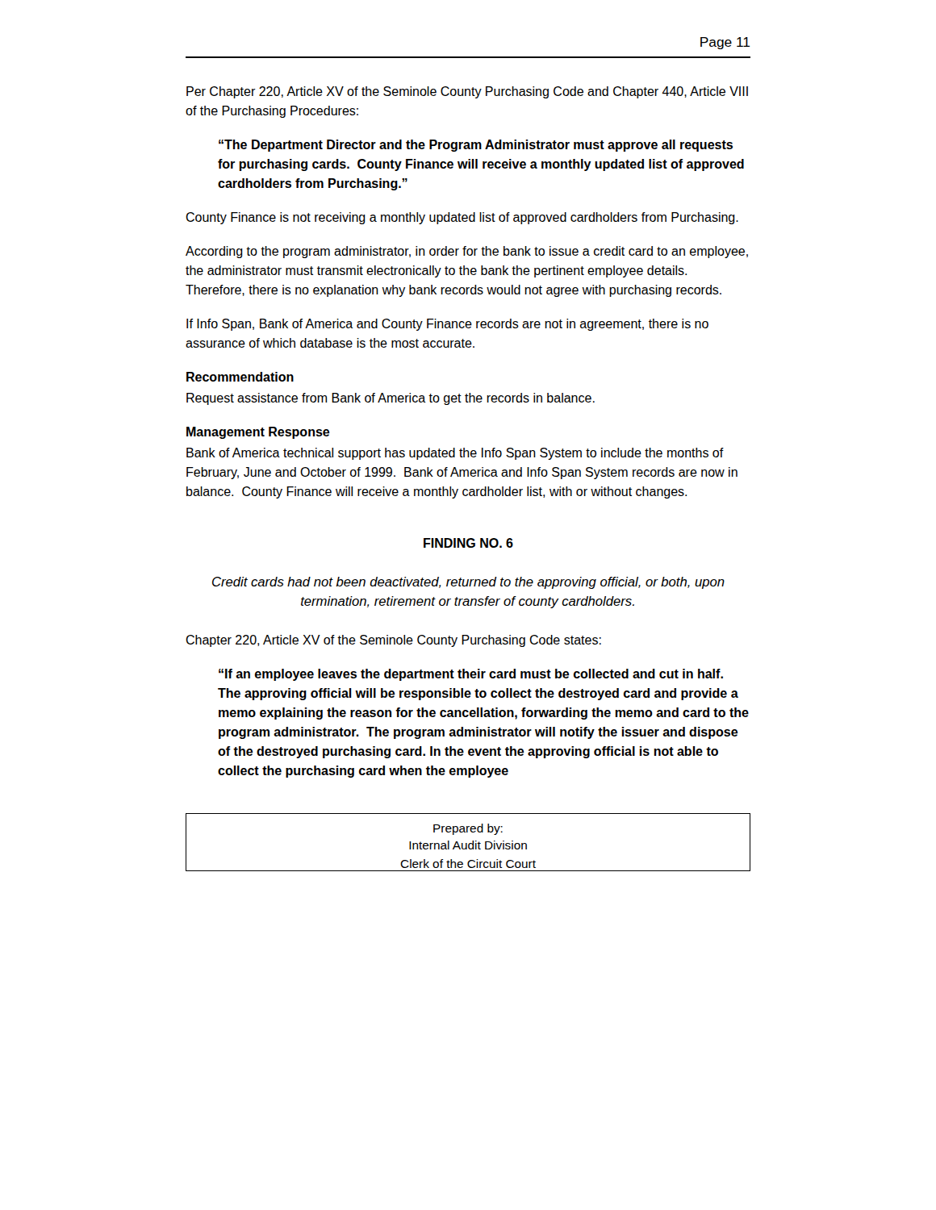Page 11
Per Chapter 220, Article XV of the Seminole County Purchasing Code and Chapter 440, Article VIII of the Purchasing Procedures:
“The Department Director and the Program Administrator must approve all requests for purchasing cards. County Finance will receive a monthly updated list of approved cardholders from Purchasing.”
County Finance is not receiving a monthly updated list of approved cardholders from Purchasing.
According to the program administrator, in order for the bank to issue a credit card to an employee, the administrator must transmit electronically to the bank the pertinent employee details. Therefore, there is no explanation why bank records would not agree with purchasing records.
If Info Span, Bank of America and County Finance records are not in agreement, there is no assurance of which database is the most accurate.
Recommendation
Request assistance from Bank of America to get the records in balance.
Management Response
Bank of America technical support has updated the Info Span System to include the months of February, June and October of 1999. Bank of America and Info Span System records are now in balance. County Finance will receive a monthly cardholder list, with or without changes.
FINDING NO. 6
Credit cards had not been deactivated, returned to the approving official, or both, upon termination, retirement or transfer of county cardholders.
Chapter 220, Article XV of the Seminole County Purchasing Code states:
“If an employee leaves the department their card must be collected and cut in half. The approving official will be responsible to collect the destroyed card and provide a memo explaining the reason for the cancellation, forwarding the memo and card to the program administrator. The program administrator will notify the issuer and dispose of the destroyed purchasing card. In the event the approving official is not able to collect the purchasing card when the employee
Prepared by:
Internal Audit Division
Clerk of the Circuit Court